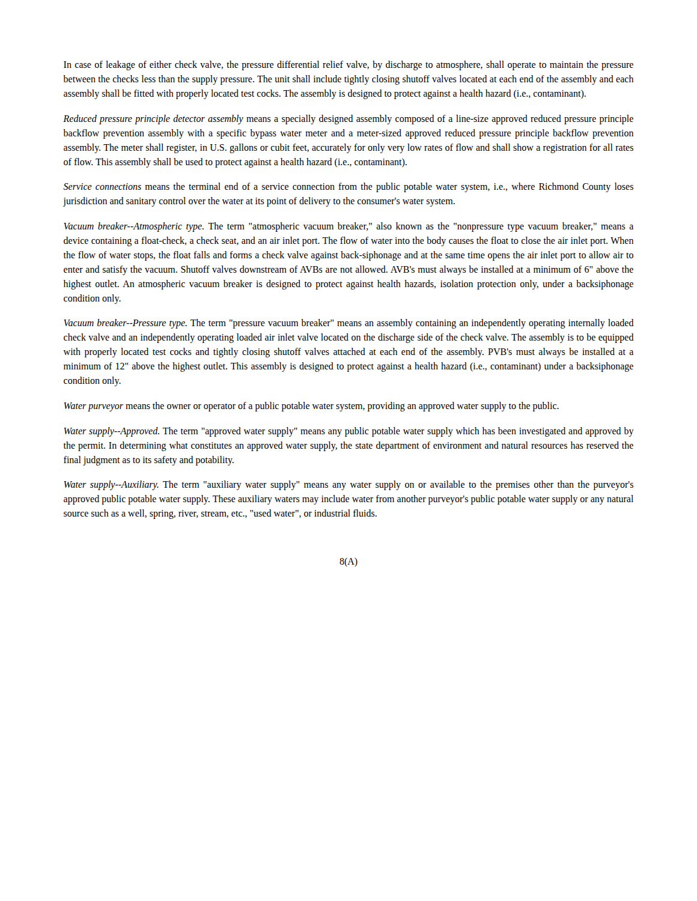In case of leakage of either check valve, the pressure differential relief valve, by discharge to atmosphere, shall operate to maintain the pressure between the checks less than the supply pressure. The unit shall include tightly closing shutoff valves located at each end of the assembly and each assembly shall be fitted with properly located test cocks. The assembly is designed to protect against a health hazard (i.e., contaminant).
Reduced pressure principle detector assembly means a specially designed assembly composed of a line-size approved reduced pressure principle backflow prevention assembly with a specific bypass water meter and a meter-sized approved reduced pressure principle backflow prevention assembly. The meter shall register, in U.S. gallons or cubit feet, accurately for only very low rates of flow and shall show a registration for all rates of flow. This assembly shall be used to protect against a health hazard (i.e., contaminant).
Service connections means the terminal end of a service connection from the public potable water system, i.e., where Richmond County loses jurisdiction and sanitary control over the water at its point of delivery to the consumer's water system.
Vacuum breaker--Atmospheric type. The term "atmospheric vacuum breaker," also known as the "nonpressure type vacuum breaker," means a device containing a float-check, a check seat, and an air inlet port. The flow of water into the body causes the float to close the air inlet port. When the flow of water stops, the float falls and forms a check valve against back-siphonage and at the same time opens the air inlet port to allow air to enter and satisfy the vacuum. Shutoff valves downstream of AVBs are not allowed. AVB's must always be installed at a minimum of 6" above the highest outlet. An atmospheric vacuum breaker is designed to protect against health hazards, isolation protection only, under a backsiphonage condition only.
Vacuum breaker--Pressure type. The term "pressure vacuum breaker" means an assembly containing an independently operating internally loaded check valve and an independently operating loaded air inlet valve located on the discharge side of the check valve. The assembly is to be equipped with properly located test cocks and tightly closing shutoff valves attached at each end of the assembly. PVB's must always be installed at a minimum of 12" above the highest outlet. This assembly is designed to protect against a health hazard (i.e., contaminant) under a backsiphonage condition only.
Water purveyor means the owner or operator of a public potable water system, providing an approved water supply to the public.
Water supply--Approved. The term "approved water supply" means any public potable water supply which has been investigated and approved by the permit. In determining what constitutes an approved water supply, the state department of environment and natural resources has reserved the final judgment as to its safety and potability.
Water supply--Auxiliary. The term "auxiliary water supply" means any water supply on or available to the premises other than the purveyor's approved public potable water supply. These auxiliary waters may include water from another purveyor's public potable water supply or any natural source such as a well, spring, river, stream, etc., "used water", or industrial fluids.
8(A)